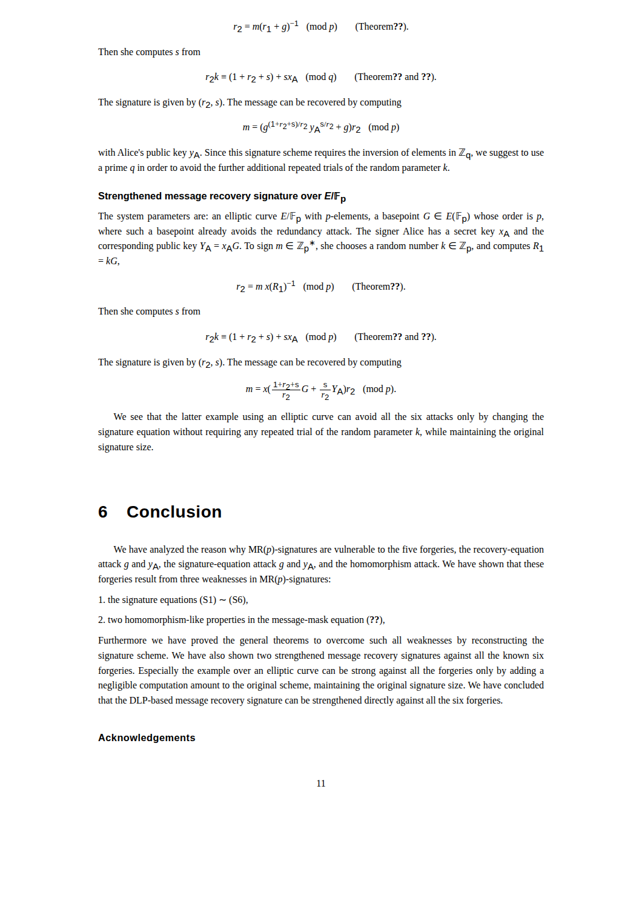r2 = m(r1 + g)−1 (mod p) (Theorem??).
Then she computes s from
r2k ≡ (1 + r2 + s) + sxA (mod q) (Theorem?? and ??).
The signature is given by (r2, s). The message can be recovered by computing
m = (g(1+r2+s)/r2 yAs/r2 + g)r2 (mod p)
with Alice's public key yA. Since this signature scheme requires the inversion of elements in ℤq, we suggest to use a prime q in order to avoid the further additional repeated trials of the random parameter k.
Strengthened message recovery signature over E/𝔽p
The system parameters are: an elliptic curve E/𝔽p with p-elements, a basepoint G ∈ E(𝔽p) whose order is p, where such a basepoint already avoids the redundancy attack. The signer Alice has a secret key xA and the corresponding public key YA = xAG. To sign m ∈ ℤp∗, she chooses a random number k ∈ ℤp, and computes R1 = kG,
r2 = m x(R1)−1 (mod p) (Theorem??).
Then she computes s from
r2k ≡ (1 + r2 + s) + sxA (mod p) (Theorem?? and ??).
The signature is given by (r2, s). The message can be recovered by computing
m = x(1+r2+s r2 G + sr2 YA)r2 (mod p).
We see that the latter example using an elliptic curve can avoid all the six attacks only by changing the signature equation without requiring any repeated trial of the random parameter k, while maintaining the original signature size.
6 Conclusion
We have analyzed the reason why MR(p)-signatures are vulnerable to the five forgeries, the recovery-equation attack g and yA, the signature-equation attack g and yA, and the homomorphism attack. We have shown that these forgeries result from three weaknesses in MR(p)-signatures:
1. the signature equations (S1) ∼ (S6),
2. two homomorphism-like properties in the message-mask equation (??),
Furthermore we have proved the general theorems to overcome such all weaknesses by reconstructing the signature scheme. We have also shown two strengthened message recovery signatures against all the known six forgeries. Especially the example over an elliptic curve can be strong against all the forgeries only by adding a negligible computation amount to the original scheme, maintaining the original signature size. We have concluded that the DLP-based message recovery signature can be strengthened directly against all the six forgeries.
Acknowledgements
11